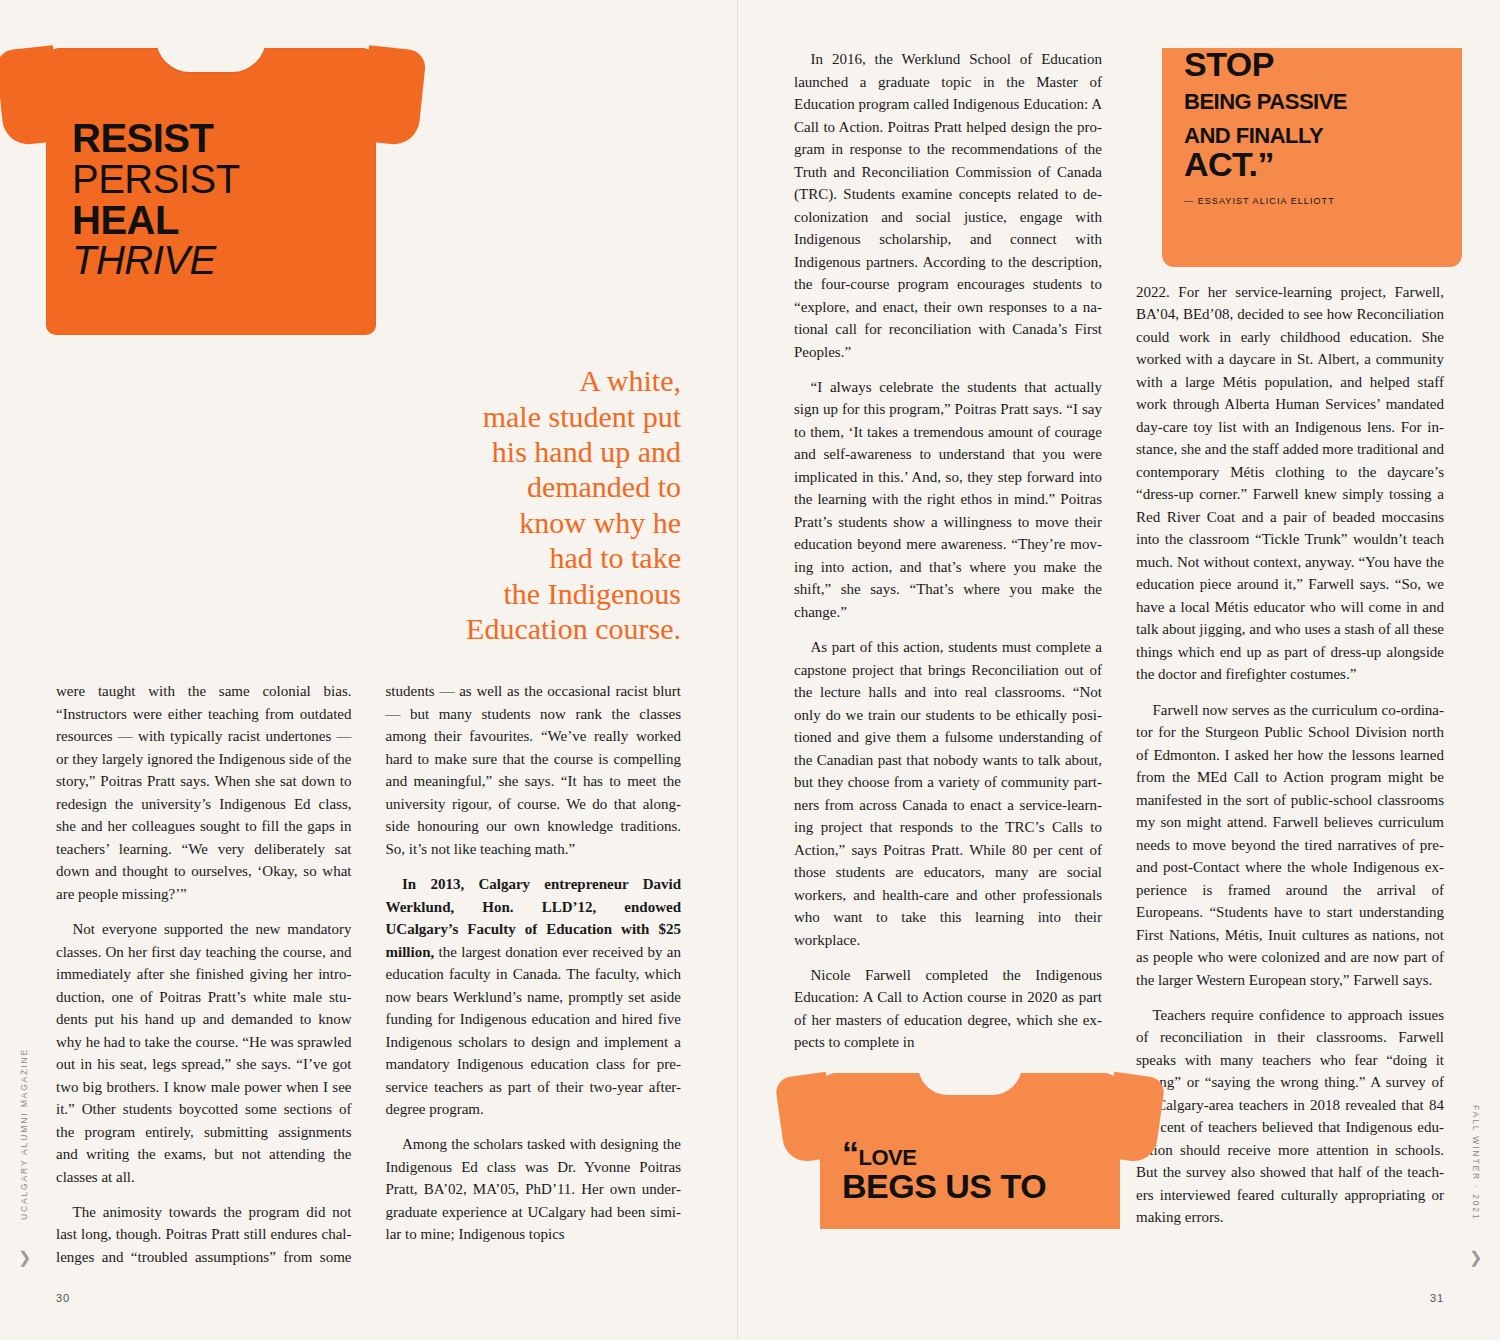RESIST
PERSIST
HEAL
THRIVE
A white,
male student put
his hand up and
demanded to
know why he
had to take
the Indigenous
Education course.
were taught with the same colonial bias. “Instructors were either teaching from outdated resources — with typically racist undertones — or they largely ignored the Indigenous side of the story,” Poitras Pratt says. When she sat down to redesign the university’s Indigenous Ed class, she and her colleagues sought to fill the gaps in teachers’ learning. “We very deliberately sat down and thought to ourselves, ‘Okay, so what are people missing?’”
Not everyone supported the new mandatory classes. On her first day teaching the course, and immediately after she finished giving her introduction, one of Poitras Pratt’s white male students put his hand up and demanded to know why he had to take the course. “He was sprawled out in his seat, legs spread,” she says. “I’ve got two big brothers. I know male power when I see it.” Other students boycotted some sections of the program entirely, submitting assignments and writing the exams, but not attending the classes at all.
The animosity towards the program did not last long, though. Poitras Pratt still endures challenges and “troubled assumptions” from some students — as well as the occasional racist blurt — but many students now rank the classes among their favourites. “We’ve really worked hard to make sure that the course is compelling and meaningful,” she says. “It has to meet the university rigour, of course. We do that alongside honouring our own knowledge traditions. So, it’s not like teaching math.”
In 2013, Calgary entrepreneur David Werklund, Hon. LLD’12, endowed UCalgary’s Faculty of Education with $25 million, the largest donation ever received by an education faculty in Canada. The faculty, which now bears Werklund’s name, promptly set aside funding for Indigenous education and hired five Indigenous scholars to design and implement a mandatory Indigenous education class for pre-service teachers as part of their two-year after-degree program.
Among the scholars tasked with designing the Indigenous Ed class was Dr. Yvonne Poitras Pratt, BA’02, MA’05, PhD’11. Her own undergraduate experience at UCalgary had been similar to mine; Indigenous topics
UCALGARY ALUMNI MAGAZINE ❯ 30
In 2016, the Werklund School of Education launched a graduate topic in the Master of Education program called Indigenous Education: A Call to Action. Poitras Pratt helped design the program in response to the recommendations of the Truth and Reconciliation Commission of Canada (TRC). Students examine concepts related to decolonization and social justice, engage with Indigenous scholarship, and connect with Indigenous partners. According to the description, the four-course program encourages students to “explore, and enact, their own responses to a national call for reconciliation with Canada’s First Peoples.”
“I always celebrate the students that actually sign up for this program,” Poitras Pratt says. “I say to them, ‘It takes a tremendous amount of courage and self-awareness to understand that you were implicated in this.’ And, so, they step forward into the learning with the right ethos in mind.” Poitras Pratt’s students show a willingness to move their education beyond mere awareness. “They’re moving into action, and that’s where you make the shift,” she says. “That’s where you make the change.”
As part of this action, students must complete a capstone project that brings Reconciliation out of the lecture halls and into real classrooms. “Not only do we train our students to be ethically positioned and give them a fulsome understanding of the Canadian past that nobody wants to talk about, but they choose from a variety of community partners from across Canada to enact a service-learning project that responds to the TRC’s Calls to Action,” says Poitras Pratt. While 80 per cent of those students are educators, many are social workers, and health-care and other professionals who want to take this learning into their workplace.
Nicole Farwell completed the Indigenous Education: A Call to Action course in 2020 as part of her masters of education degree, which she expects to complete in
“LOVE
BEGS US TO
STOP
BEING PASSIVE
AND FINALLY
ACT.”
— Essayist Alicia Elliott
2022. For her service-learning project, Farwell, BA’04, BEd’08, decided to see how Reconciliation could work in early childhood education. She worked with a daycare in St. Albert, a community with a large Métis population, and helped staff work through Alberta Human Services’ mandated day-care toy list with an Indigenous lens. For instance, she and the staff added more traditional and contemporary Métis clothing to the daycare’s “dress-up corner.” Farwell knew simply tossing a Red River Coat and a pair of beaded moccasins into the classroom “Tickle Trunk” wouldn’t teach much. Not without context, anyway. “You have the education piece around it,” Farwell says. “So, we have a local Métis educator who will come in and talk about jigging, and who uses a stash of all these things which end up as part of dress-up alongside the doctor and firefighter costumes.”
Farwell now serves as the curriculum co-ordinator for the Sturgeon Public School Division north of Edmonton. I asked her how the lessons learned from the MEd Call to Action program might be manifested in the sort of public-school classrooms my son might attend. Farwell believes curriculum needs to move beyond the tired narratives of pre- and post-Contact where the whole Indigenous experience is framed around the arrival of Europeans. “Students have to start understanding First Nations, Métis, Inuit cultures as nations, not as people who were colonized and are now part of the larger Western European story,” Farwell says.
Teachers require confidence to approach issues of reconciliation in their classrooms. Farwell speaks with many teachers who fear “doing it wrong” or “saying the wrong thing.” A survey of 90 Calgary-area teachers in 2018 revealed that 84 per cent of teachers believed that Indigenous education should receive more attention in schools. But the survey also showed that half of the teachers interviewed feared culturally appropriating or making errors.
FALL WINTER · 2021 ❯ 31